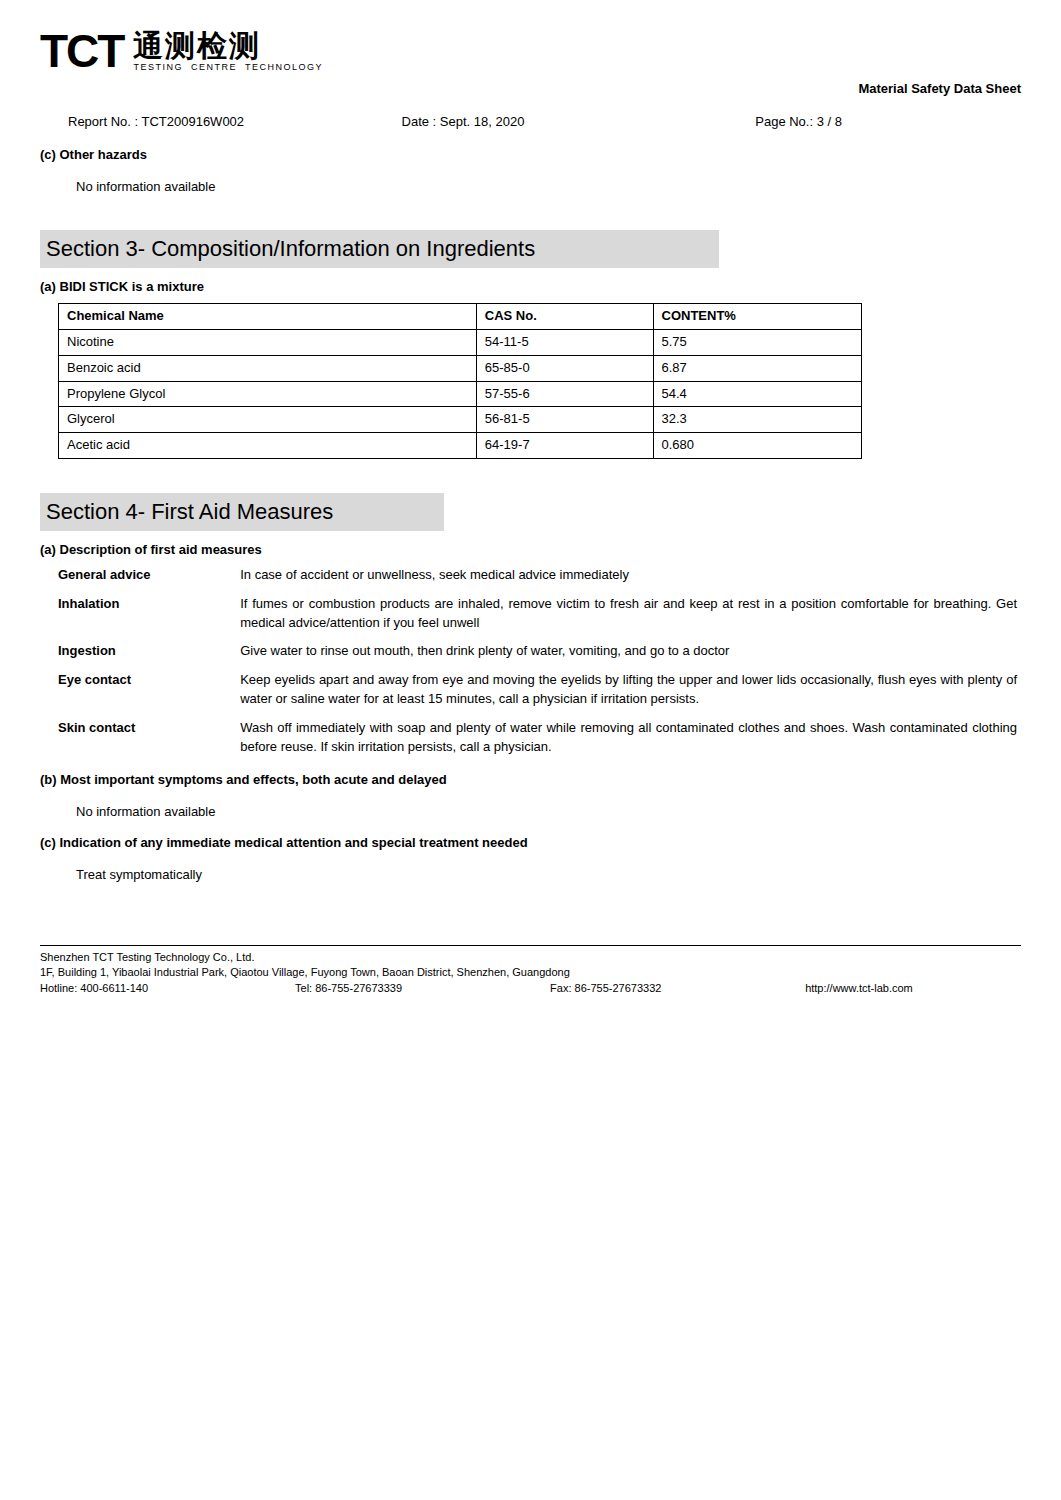TCT
通测检测 TESTING CENTRE TECHNOLOGY
Material Safety Data Sheet
Report No. : TCT200916W002
Date : Sept. 18, 2020
Page No.: 3 / 8
(c) Other hazards
No information available
Section 3- Composition/Information on Ingredients
(a) BIDI STICK is a mixture
| Chemical Name | CAS No. | CONTENT% |
| --- | --- | --- |
| Nicotine | 54-11-5 | 5.75 |
| Benzoic acid | 65-85-0 | 6.87 |
| Propylene Glycol | 57-55-6 | 54.4 |
| Glycerol | 56-81-5 | 32.3 |
| Acetic acid | 64-19-7 | 0.680 |
Section 4- First Aid Measures
(a) Description of first aid measures
| General advice | In case of accident or unwellness, seek medical advice immediately |
| Inhalation | If fumes or combustion products are inhaled, remove victim to fresh air and keep at rest in a position comfortable for breathing. Get medical advice/attention if you feel unwell |
| Ingestion | Give water to rinse out mouth, then drink plenty of water, vomiting, and go to a doctor |
| Eye contact | Keep eyelids apart and away from eye and moving the eyelids by lifting the upper and lower lids occasionally, flush eyes with plenty of water or saline water for at least 15 minutes, call a physician if irritation persists. |
| Skin contact | Wash off immediately with soap and plenty of water while removing all contaminated clothes and shoes. Wash contaminated clothing before reuse. If skin irritation persists, call a physician. |
(b) Most important symptoms and effects, both acute and delayed
No information available
(c) Indication of any immediate medical attention and special treatment needed
Treat symptomatically
Shenzhen TCT Testing Technology Co., Ltd.
1F, Building 1, Yibaolai Industrial Park, Qiaotou Village, Fuyong Town, Baoan District, Shenzhen, Guangdong
Hotline: 400-6611-140 Tel: 86-755-27673339 Fax: 86-755-27673332 http://www.tct-lab.com